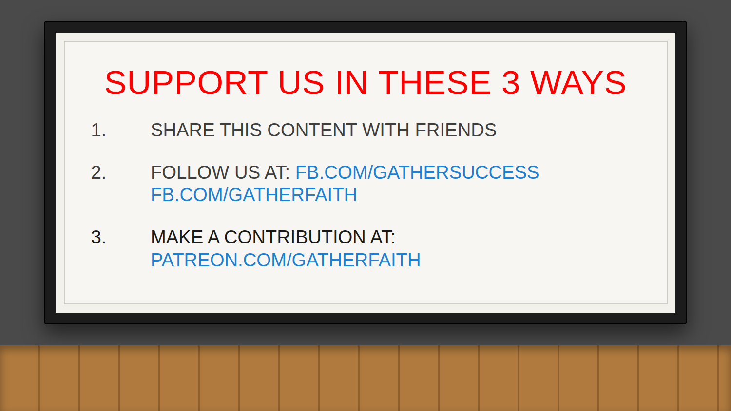Support Us In These 3 Ways
Share this content with friends
Follow us at: FB.COM/GATHERSUCCESS FB.COM/GATHERFAITH
Make a contribution at: PATREON.COM/GATHERFAITH